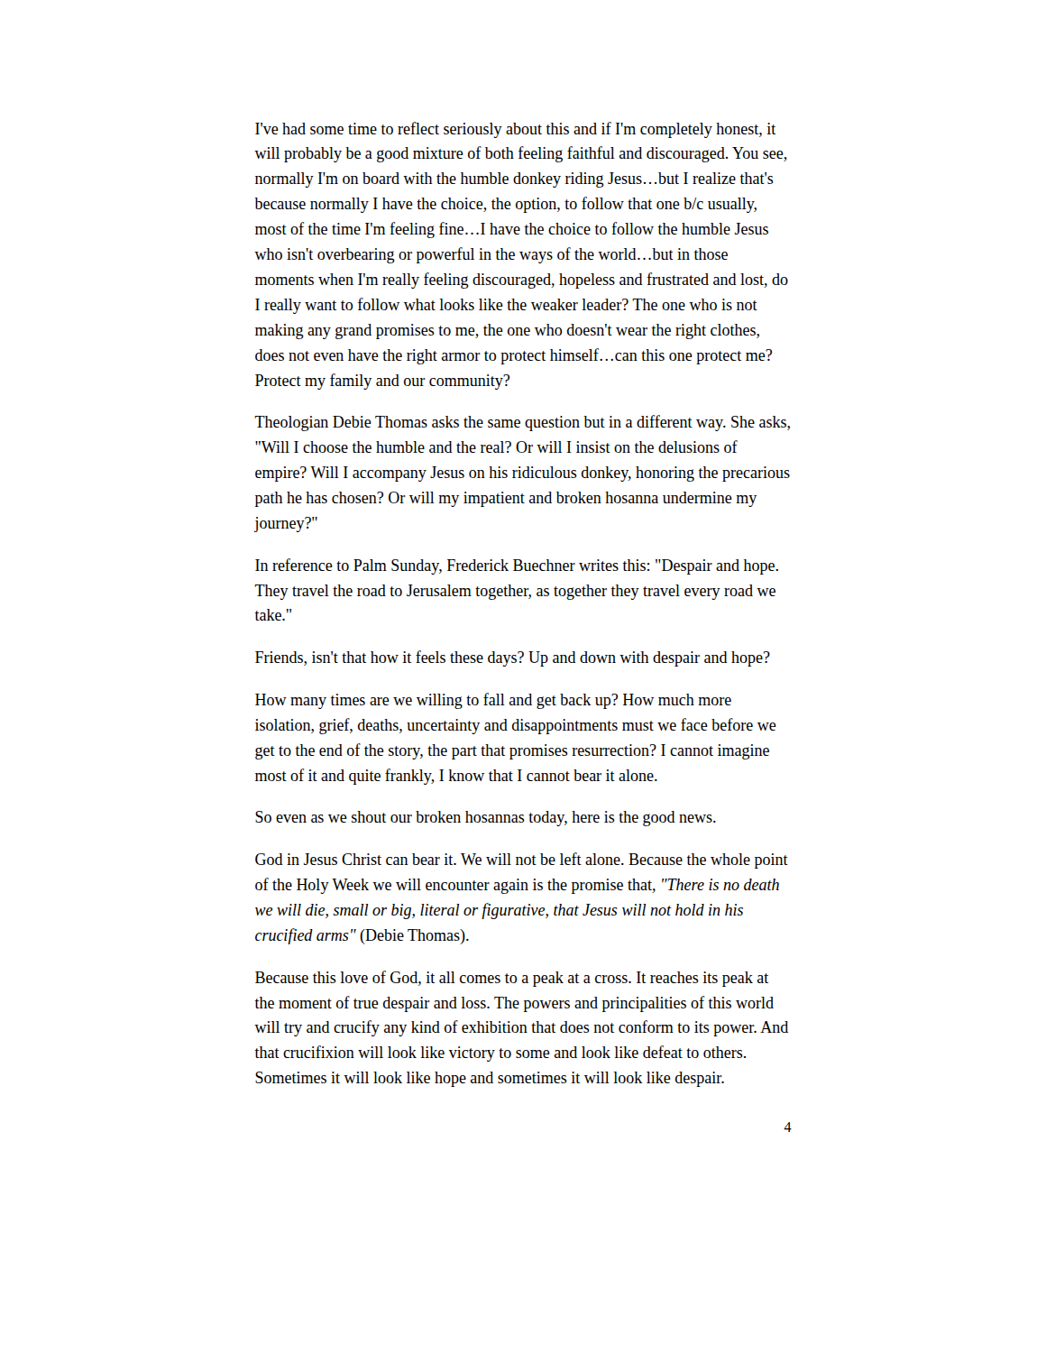I've had some time to reflect seriously about this and if I'm completely honest, it will probably be a good mixture of both feeling faithful and discouraged. You see, normally I'm on board with the humble donkey riding Jesus…but I realize that's because normally I have the choice, the option, to follow that one b/c usually, most of the time I'm feeling fine…I have the choice to follow the humble Jesus who isn't overbearing or powerful in the ways of the world…but in those moments when I'm really feeling discouraged, hopeless and frustrated and lost, do I really want to follow what looks like the weaker leader? The one who is not making any grand promises to me, the one who doesn't wear the right clothes, does not even have the right armor to protect himself…can this one protect me? Protect my family and our community?
Theologian Debie Thomas asks the same question but in a different way. She asks, "Will I choose the humble and the real? Or will I insist on the delusions of empire? Will I accompany Jesus on his ridiculous donkey, honoring the precarious path he has chosen? Or will my impatient and broken hosanna undermine my journey?"
In reference to Palm Sunday, Frederick Buechner writes this: "Despair and hope. They travel the road to Jerusalem together, as together they travel every road we take."
Friends, isn't that how it feels these days? Up and down with despair and hope?
How many times are we willing to fall and get back up? How much more isolation, grief, deaths, uncertainty and disappointments must we face before we get to the end of the story, the part that promises resurrection? I cannot imagine most of it and quite frankly, I know that I cannot bear it alone.
So even as we shout our broken hosannas today, here is the good news.
God in Jesus Christ can bear it. We will not be left alone. Because the whole point of the Holy Week we will encounter again is the promise that, "There is no death we will die, small or big, literal or figurative, that Jesus will not hold in his crucified arms" (Debie Thomas).
Because this love of God, it all comes to a peak at a cross. It reaches its peak at the moment of true despair and loss. The powers and principalities of this world will try and crucify any kind of exhibition that does not conform to its power. And that crucifixion will look like victory to some and look like defeat to others. Sometimes it will look like hope and sometimes it will look like despair.
4